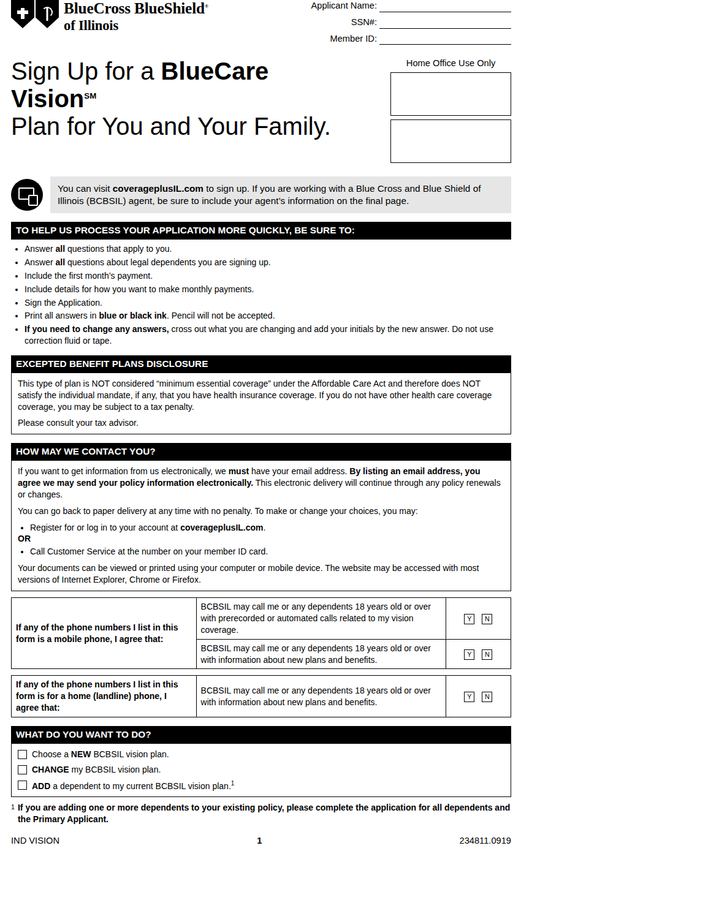BlueCross BlueShield®
of Illinois
Applicant Name:
SSN#:
Member ID:
Sign Up for a BlueCare Vision SM
Plan for You and Your Family.
Home Office Use Only
You can visit coverageplusIL.com to sign up. If you are working with a Blue Cross and Blue Shield of Illinois (BCBSIL) agent, be sure to include your agent’s information on the final page.
TO HELP US PROCESS YOUR APPLICATION MORE QUICKLY, BE SURE TO:
Answer all questions that apply to you.
Answer all questions about legal dependents you are signing up.
Include the first month’s payment.
Include details for how you want to make monthly payments.
Sign the Application.
Print all answers in blue or black ink. Pencil will not be accepted.
If you need to change any answers, cross out what you are changing and add your initials by the new answer. Do not use correction fluid or tape.
EXCEPTED BENEFIT PLANS DISCLOSURE
This type of plan is NOT considered “minimum essential coverage” under the Affordable Care Act and therefore does NOT satisfy the individual mandate, if any, that you have health insurance coverage. If you do not have other health care coverage coverage, you may be subject to a tax penalty.
Please consult your tax advisor.
HOW MAY WE CONTACT YOU?
If you want to get information from us electronically, we must have your email address. By listing an email address, you agree we may send your policy information electronically. This electronic delivery will continue through any policy renewals or changes.
You can go back to paper delivery at any time with no penalty. To make or change your choices, you may:
Register for or log in to your account at coverageplusIL.com.
OR
Call Customer Service at the number on your member ID card.
Your documents can be viewed or printed using your computer or mobile device. The website may be accessed with most versions of Internet Explorer, Chrome or Firefox.
| If any of the phone numbers I list in this form is a mobile phone, I agree that: | BCBSIL may call me or any dependents 18 years old or over with prerecorded or automated calls related to my vision coverage. | Y N |
| BCBSIL may call me or any dependents 18 years old or over with information about new plans and benefits. | Y N |
| If any of the phone numbers I list in this form is for a home (landline) phone, I agree that: | BCBSIL may call me or any dependents 18 years old or over with information about new plans and benefits. | Y N |
WHAT DO YOU WANT TO DO?
Choose a NEW BCBSIL vision plan.
CHANGE my BCBSIL vision plan.
ADD a dependent to my current BCBSIL vision plan.1
1 If you are adding one or more dependents to your existing policy, please complete the application for all dependents and the Primary Applicant.
IND VISION 1 234811.0919